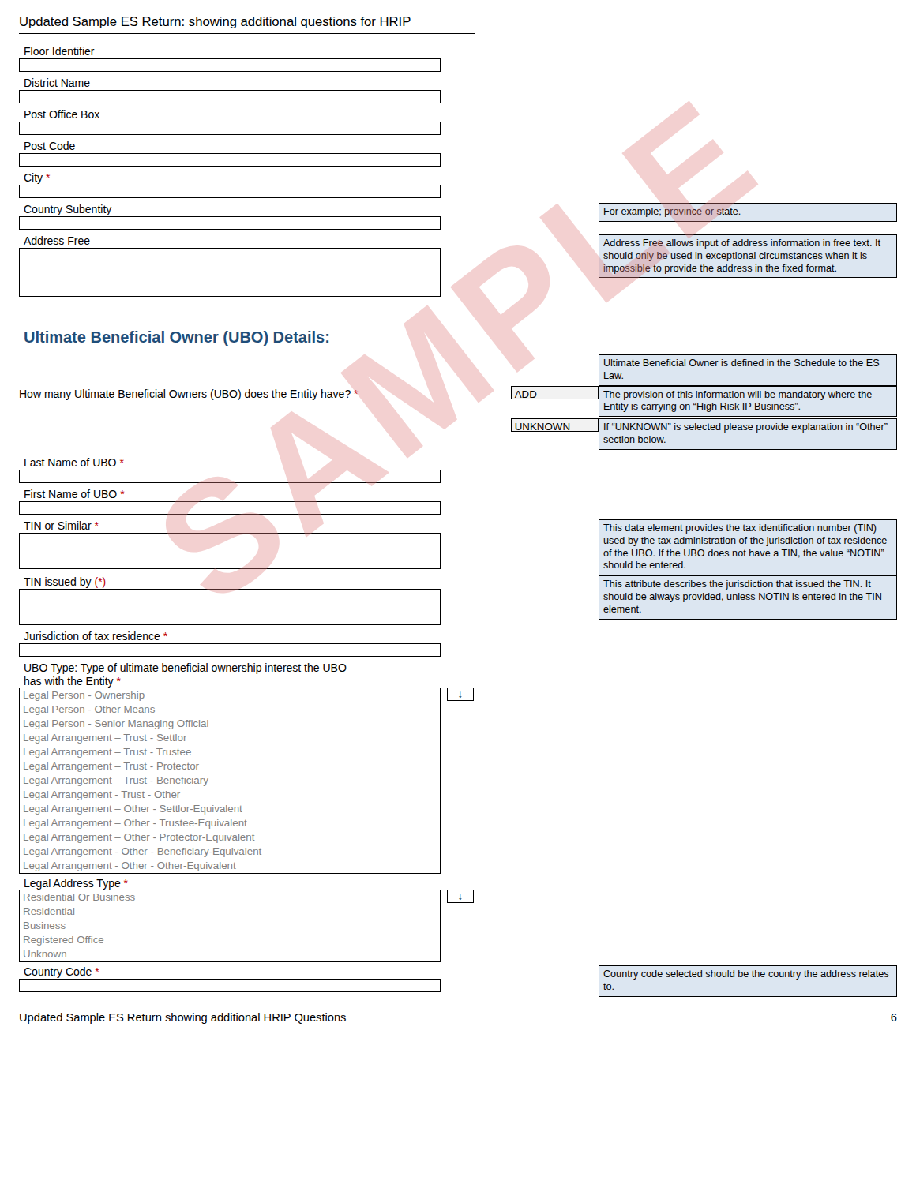SAMPLE
Updated Sample ES Return: showing additional questions for HRIP
Floor Identifier
District Name
Post Office Box
Post Code
City *
Country Subentity
For example; province or state.
Address Free
Address Free allows input of address information in free text. It should only be used in exceptional circumstances when it is impossible to provide the address in the fixed format.
Ultimate Beneficial Owner (UBO) Details:
Ultimate Beneficial Owner is defined in the Schedule to the ES Law.
How many Ultimate Beneficial Owners (UBO) does the Entity have? *
ADD
The provision of this information will be mandatory where the Entity is carrying on “High Risk IP Business”.
UNKNOWN
If “UNKNOWN” is selected please provide explanation in “Other” section below.
Last Name of UBO *
First Name of UBO *
TIN or Similar *
This data element provides the tax identification number (TIN) used by the tax administration of the jurisdiction of tax residence of the UBO. If the UBO does not have a TIN, the value “NOTIN” should be entered.
TIN issued by (*)
This attribute describes the jurisdiction that issued the TIN. It should be always provided, unless NOTIN is entered in the TIN element.
Jurisdiction of tax residence *
UBO Type: Type of ultimate beneficial ownership interest the UBO
has with the Entity *
Legal Person - Ownership
Legal Person - Other Means
Legal Person - Senior Managing Official
Legal Arrangement – Trust - Settlor
Legal Arrangement – Trust - Trustee
Legal Arrangement – Trust - Protector
Legal Arrangement – Trust - Beneficiary
Legal Arrangement - Trust - Other
Legal Arrangement – Other - Settlor-Equivalent
Legal Arrangement – Other - Trustee-Equivalent
Legal Arrangement – Other - Protector-Equivalent
Legal Arrangement - Other - Beneficiary-Equivalent
Legal Arrangement - Other - Other-Equivalent
↓
Legal Address Type *
Residential Or Business
Residential
Business
Registered Office
Unknown
↓
Country Code *
Country code selected should be the country the address relates to.
Updated Sample ES Return showing additional HRIP Questions
6